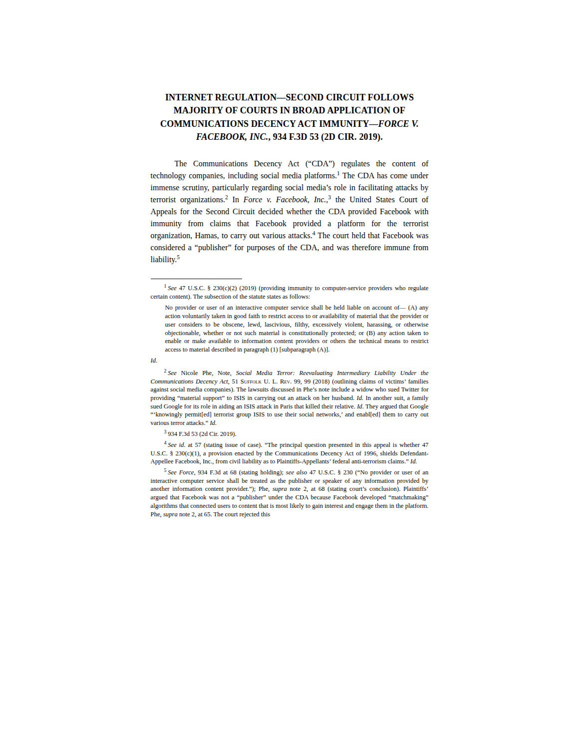Internet Regulation—Second Circuit Follows Majority of Courts in Broad Application of Communications Decency Act Immunity—Force v. Facebook, Inc., 934 F.3d 53 (2d Cir. 2019).
The Communications Decency Act (“CDA”) regulates the content of technology companies, including social media platforms.1 The CDA has come under immense scrutiny, particularly regarding social media’s role in facilitating attacks by terrorist organizations.2 In Force v. Facebook, Inc.,3 the United States Court of Appeals for the Second Circuit decided whether the CDA provided Facebook with immunity from claims that Facebook provided a platform for the terrorist organization, Hamas, to carry out various attacks.4 The court held that Facebook was considered a “publisher” for purposes of the CDA, and was therefore immune from liability.5
1 See 47 U.S.C. § 230(c)(2) (2019) (providing immunity to computer-service providers who regulate certain content). The subsection of the statute states as follows:
No provider or user of an interactive computer service shall be held liable on account of— (A) any action voluntarily taken in good faith to restrict access to or availability of material that the provider or user considers to be obscene, lewd, lascivious, filthy, excessively violent, harassing, or otherwise objectionable, whether or not such material is constitutionally protected; or (B) any action taken to enable or make available to information content providers or others the technical means to restrict access to material described in paragraph (1) [subparagraph (A)].
Id.
2 See Nicole Phe, Note, Social Media Terror: Reevaluating Intermediary Liability Under the Communications Decency Act, 51 Suffolk U. L. Rev. 99, 99 (2018) (outlining claims of victims’ families against social media companies). The lawsuits discussed in Phe’s note include a widow who sued Twitter for providing “material support” to ISIS in carrying out an attack on her husband. Id. In another suit, a family sued Google for its role in aiding an ISIS attack in Paris that killed their relative. Id. They argued that Google “‘knowingly permit[ed] terrorist group ISIS to use their social networks,’ and enabl[ed] them to carry out various terror attacks.” Id.
3934 F.3d 53 (2d Cir. 2019).
4 See id. at 57 (stating issue of case). “The principal question presented in this appeal is whether 47 U.S.C. § 230(c)(1), a provision enacted by the Communications Decency Act of 1996, shields Defendant-Appellee Facebook, Inc., from civil liability as to Plaintiffs-Appellants’ federal anti-terrorism claims.” Id.
5 See Force, 934 F.3d at 68 (stating holding); see also 47 U.S.C. § 230 (“No provider or user of an interactive computer service shall be treated as the publisher or speaker of any information provided by another information content provider.”); Phe, supra note 2, at 68 (stating court’s conclusion). Plaintiffs’ argued that Facebook was not a “publisher” under the CDA because Facebook developed “matchmaking” algorithms that connected users to content that is most likely to gain interest and engage them in the platform. Phe, supra note 2, at 65. The court rejected this